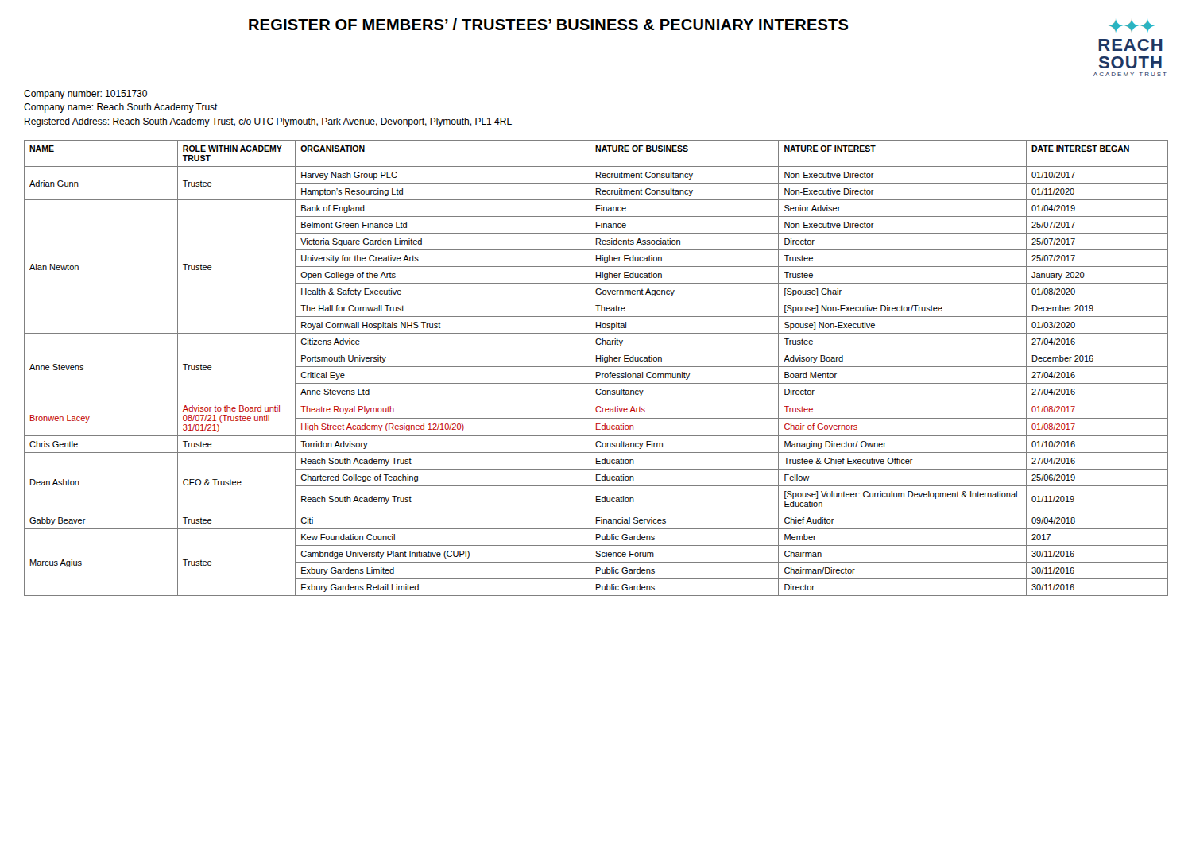✦✦✦
REACH
SOUTH
ACADEMY TRUST
REGISTER OF MEMBERS’ / TRUSTEES’ BUSINESS & PECUNIARY INTERESTS
Company number: 10151730
Company name: Reach South Academy Trust
Registered Address: Reach South Academy Trust, c/o UTC Plymouth, Park Avenue, Devonport, Plymouth, PL1 4RL
| NAME | ROLE WITHIN ACADEMY TRUST | ORGANISATION | NATURE OF BUSINESS | NATURE OF INTEREST | DATE INTEREST BEGAN |
| --- | --- | --- | --- | --- | --- |
| Adrian Gunn | Trustee | Harvey Nash Group PLC | Recruitment Consultancy | Non-Executive Director | 01/10/2017 |
| Hampton’s Resourcing Ltd | Recruitment Consultancy | Non-Executive Director | 01/11/2020 |
| Alan Newton | Trustee | Bank of England | Finance | Senior Adviser | 01/04/2019 |
| Belmont Green Finance Ltd | Finance | Non-Executive Director | 25/07/2017 |
| Victoria Square Garden Limited | Residents Association | Director | 25/07/2017 |
| University for the Creative Arts | Higher Education | Trustee | 25/07/2017 |
| Open College of the Arts | Higher Education | Trustee | January 2020 |
| Health & Safety Executive | Government Agency | [Spouse] Chair | 01/08/2020 |
| The Hall for Cornwall Trust | Theatre | [Spouse] Non-Executive Director/Trustee | December 2019 |
| Royal Cornwall Hospitals NHS Trust | Hospital | Spouse] Non-Executive | 01/03/2020 |
| Anne Stevens | Trustee | Citizens Advice | Charity | Trustee | 27/04/2016 |
| Portsmouth University | Higher Education | Advisory Board | December 2016 |
| Critical Eye | Professional Community | Board Mentor | 27/04/2016 |
| Anne Stevens Ltd | Consultancy | Director | 27/04/2016 |
| Bronwen Lacey | Advisor to the Board until 08/07/21 (Trustee until 31/01/21) | Theatre Royal Plymouth | Creative Arts | Trustee | 01/08/2017 |
| High Street Academy (Resigned 12/10/20) | Education | Chair of Governors | 01/08/2017 |
| Chris Gentle | Trustee | Torridon Advisory | Consultancy Firm | Managing Director/ Owner | 01/10/2016 |
| Dean Ashton | CEO & Trustee | Reach South Academy Trust | Education | Trustee & Chief Executive Officer | 27/04/2016 |
| Chartered College of Teaching | Education | Fellow | 25/06/2019 |
| Reach South Academy Trust | Education | [Spouse] Volunteer: Curriculum Development & International Education | 01/11/2019 |
| Gabby Beaver | Trustee | Citi | Financial Services | Chief Auditor | 09/04/2018 |
| Marcus Agius | Trustee | Kew Foundation Council | Public Gardens | Member | 2017 |
| Cambridge University Plant Initiative (CUPI) | Science Forum | Chairman | 30/11/2016 |
| Exbury Gardens Limited | Public Gardens | Chairman/Director | 30/11/2016 |
| Exbury Gardens Retail Limited | Public Gardens | Director | 30/11/2016 |